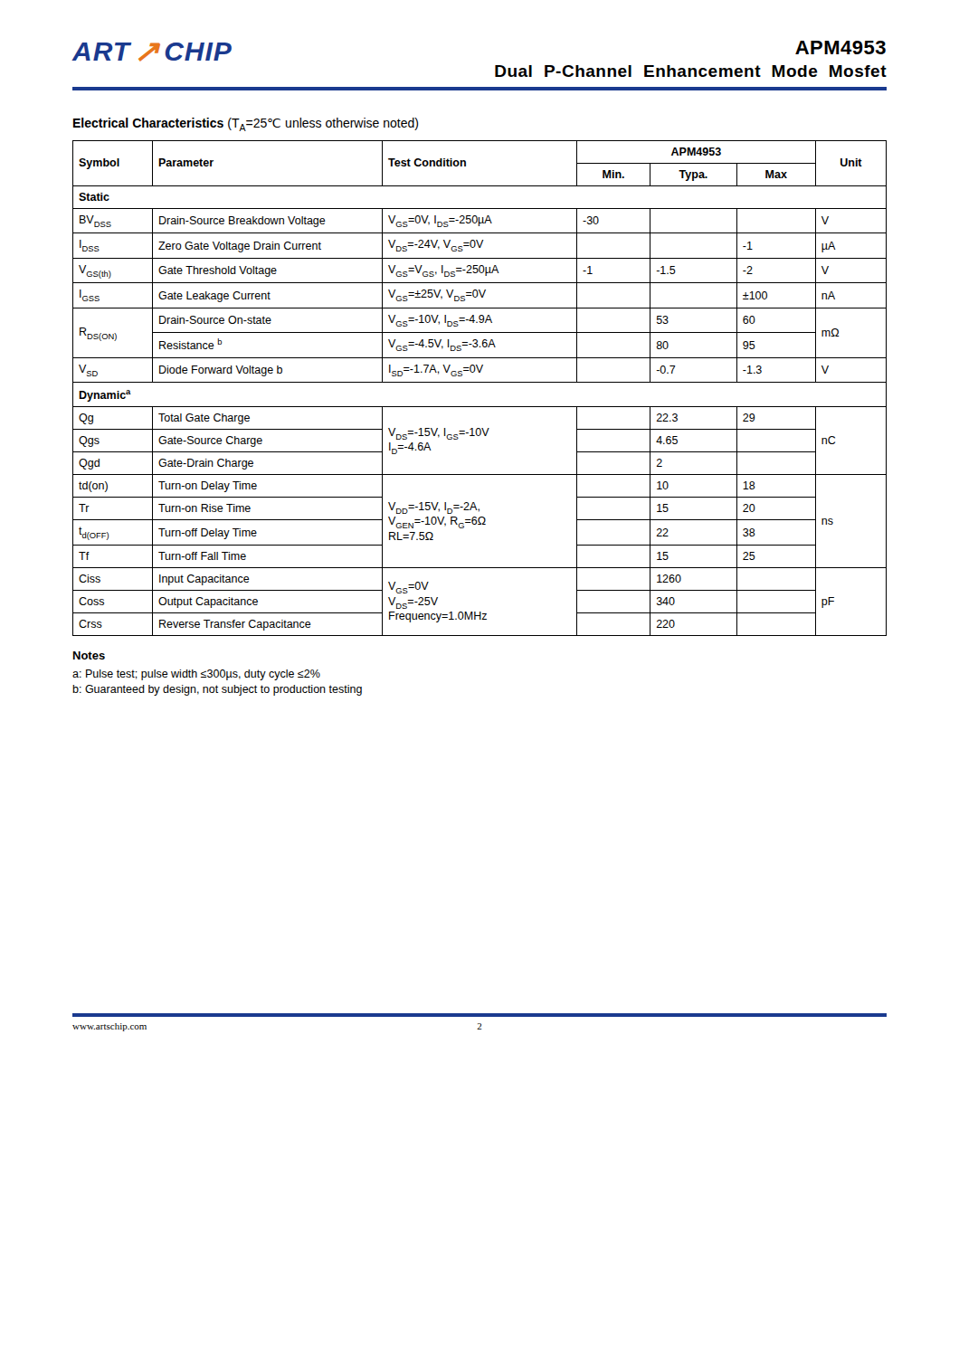ART↗CHIP
APM4953
Dual P-Channel Enhancement Mode Mosfet
Electrical Characteristics (TA=25℃ unless otherwise noted)
| Symbol | Parameter | Test Condition | APM4953 | Unit |
| --- | --- | --- | --- | --- |
| Min. | Typa. | Max |
| Static |
| BV DSS | Drain-Source Breakdown Voltage | V GS =0V, I DS =-250µA | -30 | | | V |
| I DSS | Zero Gate Voltage Drain Current | V DS =-24V, V GS =0V | | | -1 | µA |
| V GS(th) | Gate Threshold Voltage | V GS =V GS , I DS =-250µA | -1 | -1.5 | -2 | V |
| I GSS | Gate Leakage Current | V GS =±25V, V DS =0V | | | ±100 | nA |
| R DS(ON) | Drain-Source On-state | V GS =-10V, I DS =-4.9A | | 53 | 60 | mΩ |
| Resistance b | V GS =-4.5V, I DS =-3.6A | | 80 | 95 |
| V SD | Diode Forward Voltage b | I SD =-1.7A, V GS =0V | | -0.7 | -1.3 | V |
| Dynamic a |
| Qg | Total Gate Charge | V DS =-15V, I GS =-10V I D =-4.6A | | 22.3 | 29 | nC |
| Qgs | Gate-Source Charge | | 4.65 | |
| Qgd | Gate-Drain Charge | | 2 | |
| td(on) | Turn-on Delay Time | V DD =-15V, I D =-2A, V GEN =-10V, R G =6Ω RL=7.5Ω | | 10 | 18 | ns |
| Tr | Turn-on Rise Time | | 15 | 20 |
| t d(OFF) | Turn-off Delay Time | | 22 | 38 |
| Tf | Turn-off Fall Time | | 15 | 25 |
| Ciss | Input Capacitance | V GS =0V V DS =-25V Frequency=1.0MHz | | 1260 | | pF |
| Coss | Output Capacitance | | 340 | |
| Crss | Reverse Transfer Capacitance | | 220 | |
Notes
a: Pulse test; pulse width ≤300µs, duty cycle ≤2%
b: Guaranteed by design, not subject to production testing
www.artschip.com 2